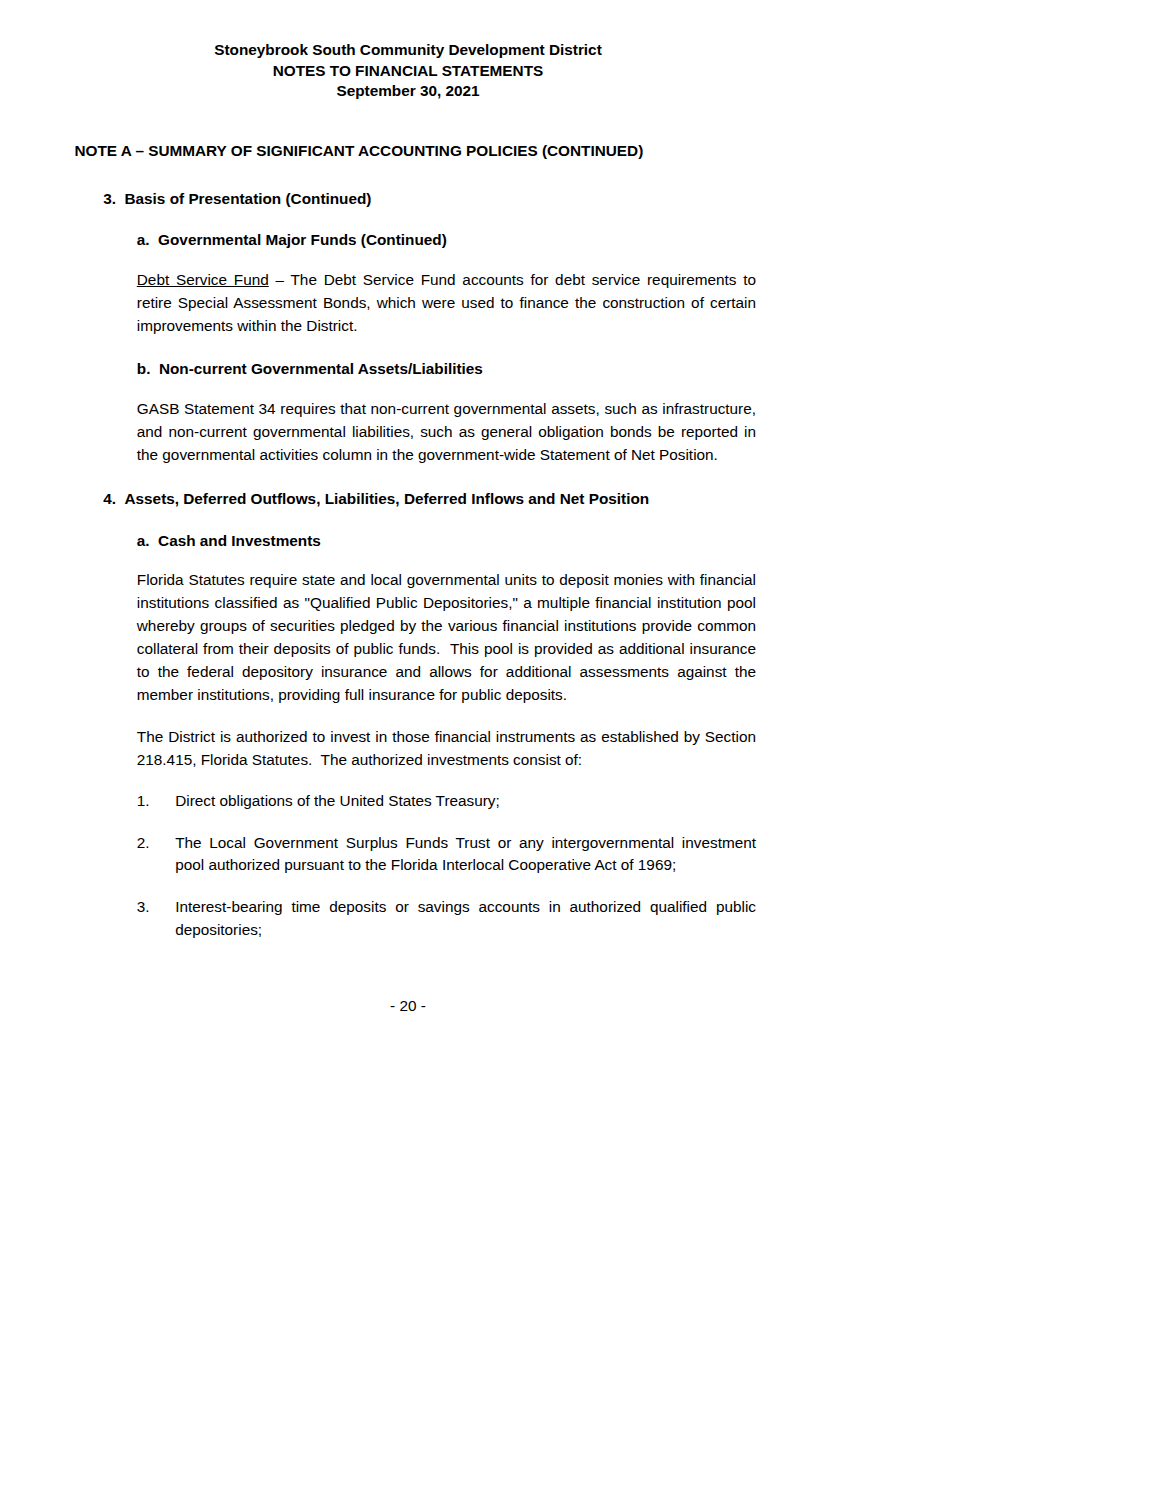Stoneybrook South Community Development District
NOTES TO FINANCIAL STATEMENTS
September 30, 2021
NOTE A – SUMMARY OF SIGNIFICANT ACCOUNTING POLICIES (CONTINUED)
3. Basis of Presentation (Continued)
a. Governmental Major Funds (Continued)
Debt Service Fund – The Debt Service Fund accounts for debt service requirements to retire Special Assessment Bonds, which were used to finance the construction of certain improvements within the District.
b. Non-current Governmental Assets/Liabilities
GASB Statement 34 requires that non-current governmental assets, such as infrastructure, and non-current governmental liabilities, such as general obligation bonds be reported in the governmental activities column in the government-wide Statement of Net Position.
4. Assets, Deferred Outflows, Liabilities, Deferred Inflows and Net Position
a. Cash and Investments
Florida Statutes require state and local governmental units to deposit monies with financial institutions classified as "Qualified Public Depositories," a multiple financial institution pool whereby groups of securities pledged by the various financial institutions provide common collateral from their deposits of public funds. This pool is provided as additional insurance to the federal depository insurance and allows for additional assessments against the member institutions, providing full insurance for public deposits.
The District is authorized to invest in those financial instruments as established by Section 218.415, Florida Statutes. The authorized investments consist of:
Direct obligations of the United States Treasury;
The Local Government Surplus Funds Trust or any intergovernmental investment pool authorized pursuant to the Florida Interlocal Cooperative Act of 1969;
Interest-bearing time deposits or savings accounts in authorized qualified public depositories;
- 20 -